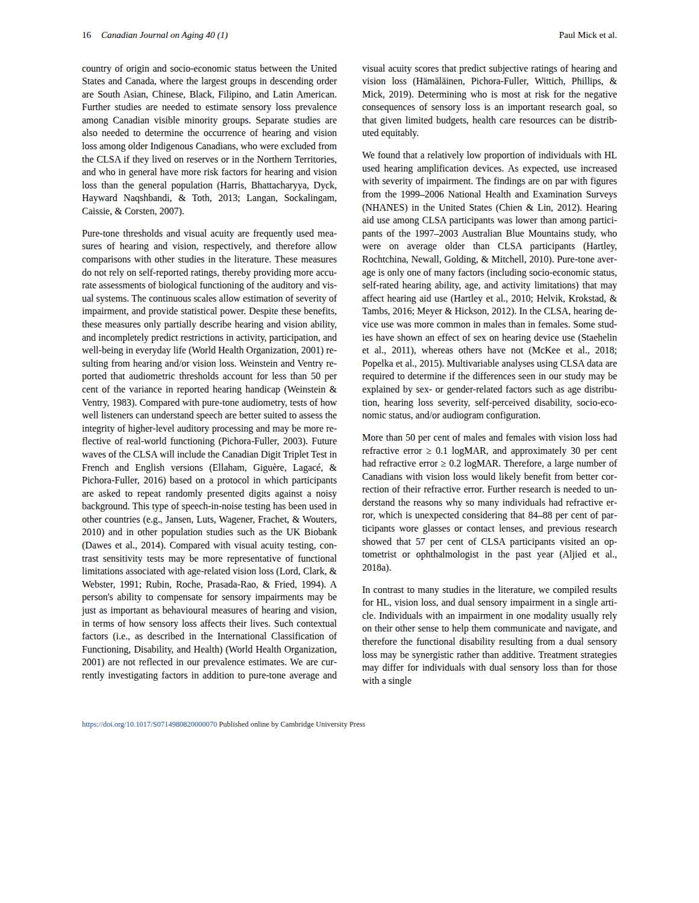16 Canadian Journal on Aging 40 (1)
Paul Mick et al.
country of origin and socio-economic status between the United States and Canada, where the largest groups in descending order are South Asian, Chinese, Black, Filipino, and Latin American. Further studies are needed to estimate sensory loss prevalence among Canadian visible minority groups. Separate studies are also needed to determine the occurrence of hearing and vision loss among older Indigenous Canadians, who were excluded from the CLSA if they lived on reserves or in the Northern Territories, and who in general have more risk factors for hearing and vision loss than the general population (Harris, Bhattacharyya, Dyck, Hayward Naqshbandi, & Toth, 2013; Langan, Sockalingam, Caissie, & Corsten, 2007).
Pure-tone thresholds and visual acuity are frequently used measures of hearing and vision, respectively, and therefore allow comparisons with other studies in the literature. These measures do not rely on self-reported ratings, thereby providing more accurate assessments of biological functioning of the auditory and visual systems. The continuous scales allow estimation of severity of impairment, and provide statistical power. Despite these benefits, these measures only partially describe hearing and vision ability, and incompletely predict restrictions in activity, participation, and well-being in everyday life (World Health Organization, 2001) resulting from hearing and/or vision loss. Weinstein and Ventry reported that audiometric thresholds account for less than 50 per cent of the variance in reported hearing handicap (Weinstein & Ventry, 1983). Compared with pure-tone audiometry, tests of how well listeners can understand speech are better suited to assess the integrity of higher-level auditory processing and may be more reflective of real-world functioning (Pichora-Fuller, 2003). Future waves of the CLSA will include the Canadian Digit Triplet Test in French and English versions (Ellaham, Giguère, Lagacé, & Pichora-Fuller, 2016) based on a protocol in which participants are asked to repeat randomly presented digits against a noisy background. This type of speech-in-noise testing has been used in other countries (e.g., Jansen, Luts, Wagener, Frachet, & Wouters, 2010) and in other population studies such as the UK Biobank (Dawes et al., 2014). Compared with visual acuity testing, contrast sensitivity tests may be more representative of functional limitations associated with age-related vision loss (Lord, Clark, & Webster, 1991; Rubin, Roche, Prasada-Rao, & Fried, 1994). A person's ability to compensate for sensory impairments may be just as important as behavioural measures of hearing and vision, in terms of how sensory loss affects their lives. Such contextual factors (i.e., as described in the International Classification of Functioning, Disability, and Health) (World Health Organization, 2001) are not reflected in our prevalence estimates. We are currently investigating factors in addition to pure-tone average and visual acuity scores that predict subjective ratings of hearing and vision loss (Hämäläinen, Pichora-Fuller, Wittich, Phillips, & Mick, 2019). Determining who is most at risk for the negative consequences of sensory loss is an important research goal, so that given limited budgets, health care resources can be distributed equitably.
We found that a relatively low proportion of individuals with HL used hearing amplification devices. As expected, use increased with severity of impairment. The findings are on par with figures from the 1999–2006 National Health and Examination Surveys (NHANES) in the United States (Chien & Lin, 2012). Hearing aid use among CLSA participants was lower than among participants of the 1997–2003 Australian Blue Mountains study, who were on average older than CLSA participants (Hartley, Rochtchina, Newall, Golding, & Mitchell, 2010). Pure-tone average is only one of many factors (including socio-economic status, self-rated hearing ability, age, and activity limitations) that may affect hearing aid use (Hartley et al., 2010; Helvik, Krokstad, & Tambs, 2016; Meyer & Hickson, 2012). In the CLSA, hearing device use was more common in males than in females. Some studies have shown an effect of sex on hearing device use (Staehelin et al., 2011), whereas others have not (McKee et al., 2018; Popelka et al., 2015). Multivariable analyses using CLSA data are required to determine if the differences seen in our study may be explained by sex- or gender-related factors such as age distribution, hearing loss severity, self-perceived disability, socio-economic status, and/or audiogram configuration.
More than 50 per cent of males and females with vision loss had refractive error ≥ 0.1 logMAR, and approximately 30 per cent had refractive error ≥ 0.2 logMAR. Therefore, a large number of Canadians with vision loss would likely benefit from better correction of their refractive error. Further research is needed to understand the reasons why so many individuals had refractive error, which is unexpected considering that 84–88 per cent of participants wore glasses or contact lenses, and previous research showed that 57 per cent of CLSA participants visited an optometrist or ophthalmologist in the past year (Aljied et al., 2018a).
In contrast to many studies in the literature, we compiled results for HL, vision loss, and dual sensory impairment in a single article. Individuals with an impairment in one modality usually rely on their other sense to help them communicate and navigate, and therefore the functional disability resulting from a dual sensory loss may be synergistic rather than additive. Treatment strategies may differ for individuals with dual sensory loss than for those with a single
https://doi.org/10.1017/S0714980820000070 Published online by Cambridge University Press